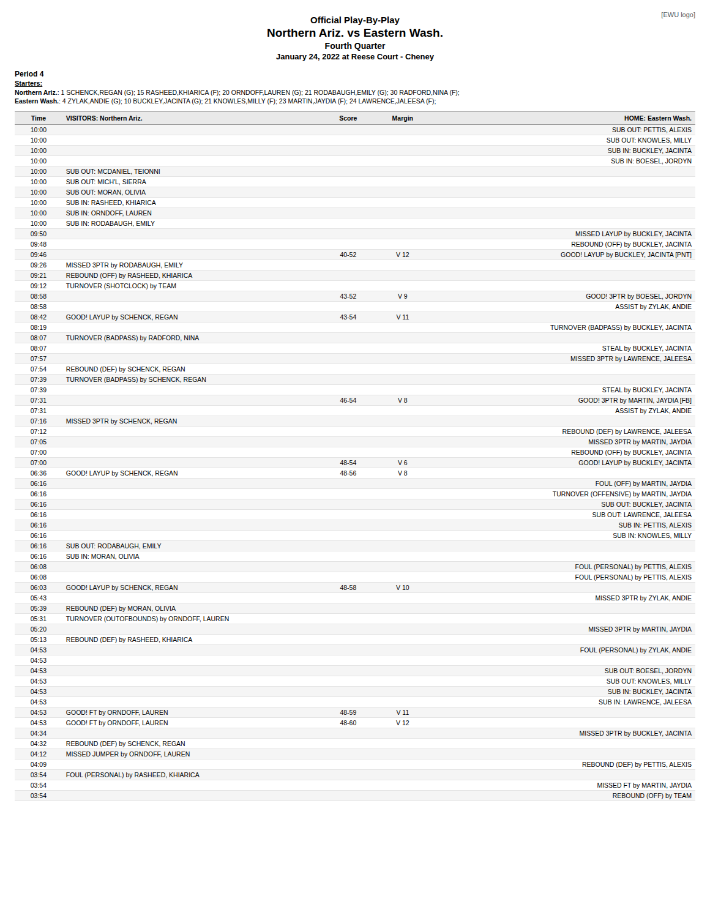[EWU logo]
Official Play-By-Play
Northern Ariz. vs Eastern Wash.
Fourth Quarter
January 24, 2022 at Reese Court - Cheney
Period 4
Starters:
Northern Ariz.: 1 SCHENCK,REGAN (G); 15 RASHEED,KHIARICA (F); 20 ORNDOFF,LAUREN (G); 21 RODABAUGH,EMILY (G); 30 RADFORD,NINA (F);
Eastern Wash.: 4 ZYLAK,ANDIE (G); 10 BUCKLEY,JACINTA (G); 21 KNOWLES,MILLY (F); 23 MARTIN,JAYDIA (F); 24 LAWRENCE,JALEESA (F);
| Time | VISITORS: Northern Ariz. | Score | Margin | HOME: Eastern Wash. |
| --- | --- | --- | --- | --- |
| 10:00 | | | | SUB OUT: PETTIS, ALEXIS |
| 10:00 | | | | SUB OUT: KNOWLES, MILLY |
| 10:00 | | | | SUB IN: BUCKLEY, JACINTA |
| 10:00 | | | | SUB IN: BOESEL, JORDYN |
| 10:00 | SUB OUT: MCDANIEL, TEIONNI | | | |
| 10:00 | SUB OUT: MICH'L, SIERRA | | | |
| 10:00 | SUB OUT: MORAN, OLIVIA | | | |
| 10:00 | SUB IN: RASHEED, KHIARICA | | | |
| 10:00 | SUB IN: ORNDOFF, LAUREN | | | |
| 10:00 | SUB IN: RODABAUGH, EMILY | | | |
| 09:50 | | | | MISSED LAYUP by BUCKLEY, JACINTA |
| 09:48 | | | | REBOUND (OFF) by BUCKLEY, JACINTA |
| 09:46 | | 40-52 | V 12 | GOOD! LAYUP by BUCKLEY, JACINTA [PNT] |
| 09:26 | MISSED 3PTR by RODABAUGH, EMILY | | | |
| 09:21 | REBOUND (OFF) by RASHEED, KHIARICA | | | |
| 09:12 | TURNOVER (SHOTCLOCK) by TEAM | | | |
| 08:58 | | 43-52 | V 9 | GOOD! 3PTR by BOESEL, JORDYN |
| 08:58 | | | | ASSIST by ZYLAK, ANDIE |
| 08:42 | GOOD! LAYUP by SCHENCK, REGAN | 43-54 | V 11 | |
| 08:19 | | | | TURNOVER (BADPASS) by BUCKLEY, JACINTA |
| 08:07 | TURNOVER (BADPASS) by RADFORD, NINA | | | |
| 08:07 | | | | STEAL by BUCKLEY, JACINTA |
| 07:57 | | | | MISSED 3PTR by LAWRENCE, JALEESA |
| 07:54 | REBOUND (DEF) by SCHENCK, REGAN | | | |
| 07:39 | TURNOVER (BADPASS) by SCHENCK, REGAN | | | |
| 07:39 | | | | STEAL by BUCKLEY, JACINTA |
| 07:31 | | 46-54 | V 8 | GOOD! 3PTR by MARTIN, JAYDIA [FB] |
| 07:31 | | | | ASSIST by ZYLAK, ANDIE |
| 07:16 | MISSED 3PTR by SCHENCK, REGAN | | | |
| 07:12 | | | | REBOUND (DEF) by LAWRENCE, JALEESA |
| 07:05 | | | | MISSED 3PTR by MARTIN, JAYDIA |
| 07:00 | | | | REBOUND (OFF) by BUCKLEY, JACINTA |
| 07:00 | | 48-54 | V 6 | GOOD! LAYUP by BUCKLEY, JACINTA |
| 06:36 | GOOD! LAYUP by SCHENCK, REGAN | 48-56 | V 8 | |
| 06:16 | | | | FOUL (OFF) by MARTIN, JAYDIA |
| 06:16 | | | | TURNOVER (OFFENSIVE) by MARTIN, JAYDIA |
| 06:16 | | | | SUB OUT: BUCKLEY, JACINTA |
| 06:16 | | | | SUB OUT: LAWRENCE, JALEESA |
| 06:16 | | | | SUB IN: PETTIS, ALEXIS |
| 06:16 | | | | SUB IN: KNOWLES, MILLY |
| 06:16 | SUB OUT: RODABAUGH, EMILY | | | |
| 06:16 | SUB IN: MORAN, OLIVIA | | | |
| 06:08 | | | | FOUL (PERSONAL) by PETTIS, ALEXIS |
| 06:08 | | | | FOUL (PERSONAL) by PETTIS, ALEXIS |
| 06:03 | GOOD! LAYUP by SCHENCK, REGAN | 48-58 | V 10 | |
| 05:43 | | | | MISSED 3PTR by ZYLAK, ANDIE |
| 05:39 | REBOUND (DEF) by MORAN, OLIVIA | | | |
| 05:31 | TURNOVER (OUTOFBOUNDS) by ORNDOFF, LAUREN | | | |
| 05:20 | | | | MISSED 3PTR by MARTIN, JAYDIA |
| 05:13 | REBOUND (DEF) by RASHEED, KHIARICA | | | |
| 04:53 | | | | FOUL (PERSONAL) by ZYLAK, ANDIE |
| 04:53 | | | | |
| 04:53 | | | | SUB OUT: BOESEL, JORDYN |
| 04:53 | | | | SUB OUT: KNOWLES, MILLY |
| 04:53 | | | | SUB IN: BUCKLEY, JACINTA |
| 04:53 | | | | SUB IN: LAWRENCE, JALEESA |
| 04:53 | GOOD! FT by ORNDOFF, LAUREN | 48-59 | V 11 | |
| 04:53 | GOOD! FT by ORNDOFF, LAUREN | 48-60 | V 12 | |
| 04:34 | | | | MISSED 3PTR by BUCKLEY, JACINTA |
| 04:32 | REBOUND (DEF) by SCHENCK, REGAN | | | |
| 04:12 | MISSED JUMPER by ORNDOFF, LAUREN | | | |
| 04:09 | | | | REBOUND (DEF) by PETTIS, ALEXIS |
| 03:54 | FOUL (PERSONAL) by RASHEED, KHIARICA | | | |
| 03:54 | | | | MISSED FT by MARTIN, JAYDIA |
| 03:54 | | | | REBOUND (OFF) by TEAM |